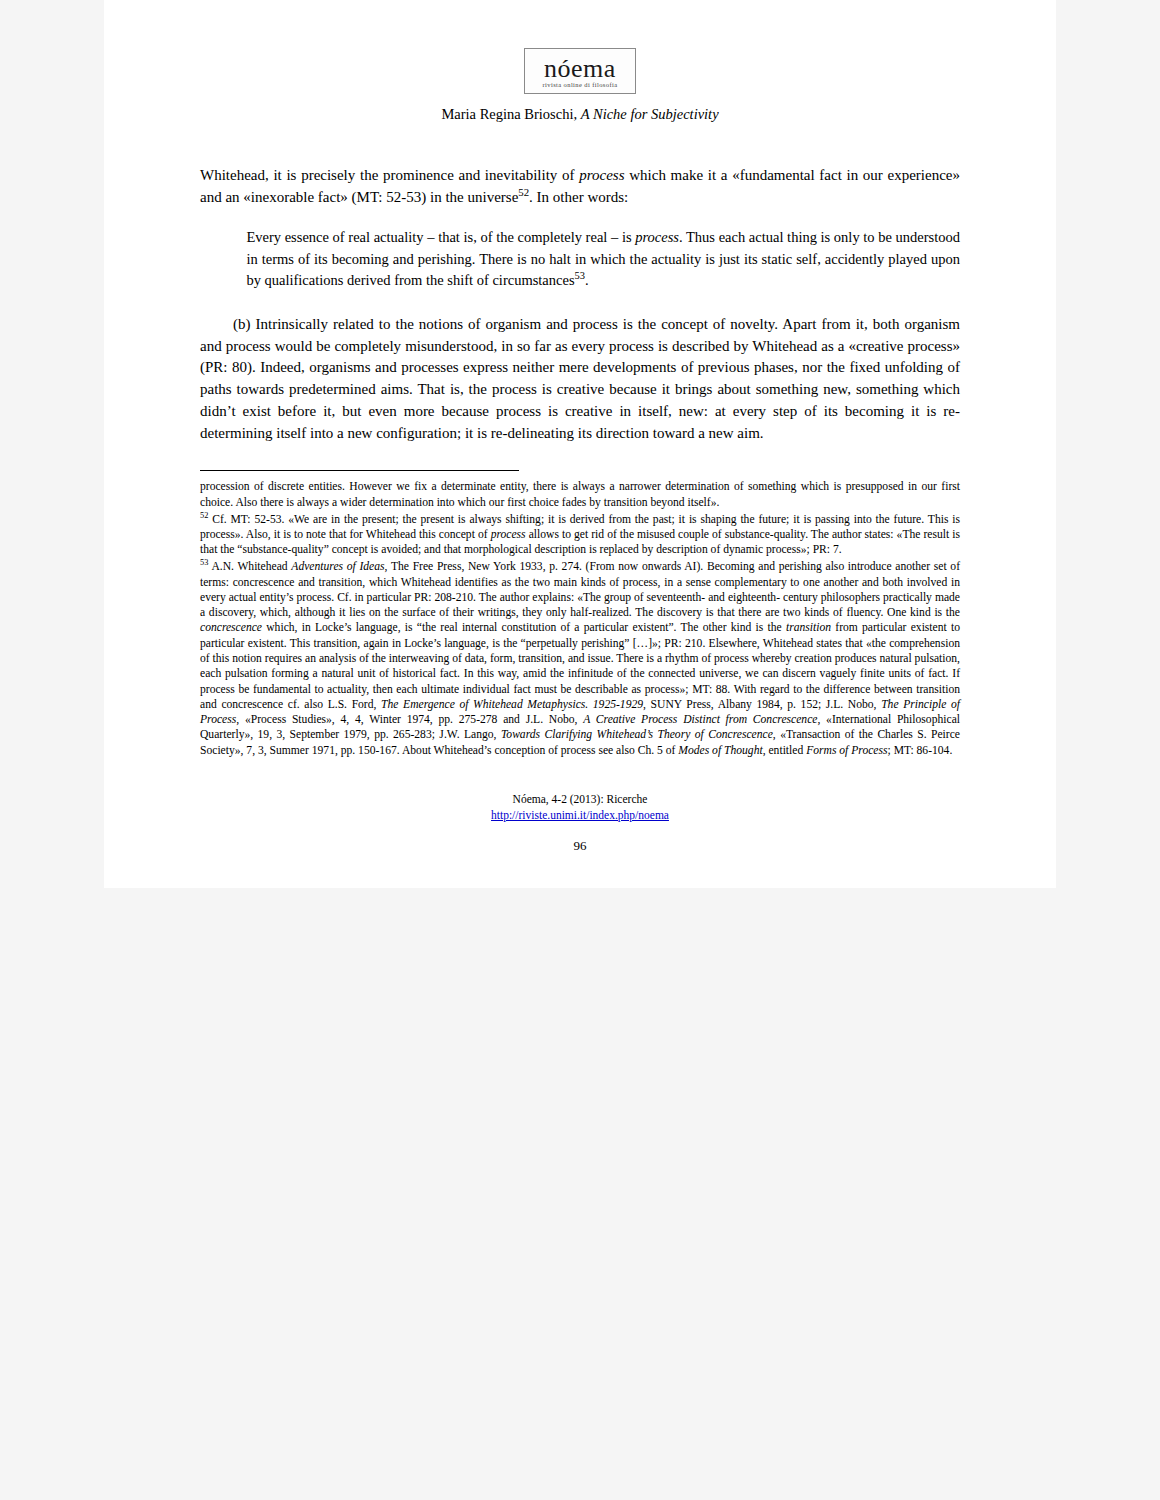nóema
rivista online di filosofia
Maria Regina Brioschi, A Niche for Subjectivity
Whitehead, it is precisely the prominence and inevitability of process which make it a «fundamental fact in our experience» and an «inexorable fact» (MT: 52-53) in the universe52. In other words:
Every essence of real actuality – that is, of the completely real – is process. Thus each actual thing is only to be understood in terms of its becoming and perishing. There is no halt in which the actuality is just its static self, accidently played upon by qualifications derived from the shift of circumstances53.
(b) Intrinsically related to the notions of organism and process is the concept of novelty. Apart from it, both organism and process would be completely misunderstood, in so far as every process is described by Whitehead as a «creative process» (PR: 80). Indeed, organisms and processes express neither mere developments of previous phases, nor the fixed unfolding of paths towards predetermined aims. That is, the process is creative because it brings about something new, something which didn’t exist before it, but even more because process is creative in itself, new: at every step of its becoming it is re-determining itself into a new configuration; it is re-delineating its direction toward a new aim.
procession of discrete entities. However we fix a determinate entity, there is always a narrower determination of something which is presupposed in our first choice. Also there is always a wider determination into which our first choice fades by transition beyond itself».
52 Cf. MT: 52-53. «We are in the present; the present is always shifting; it is derived from the past; it is shaping the future; it is passing into the future. This is process». Also, it is to note that for Whitehead this concept of process allows to get rid of the misused couple of substance-quality. The author states: «The result is that the “substance-quality” concept is avoided; and that morphological description is replaced by description of dynamic process»; PR: 7.
53 A.N. Whitehead Adventures of Ideas, The Free Press, New York 1933, p. 274. (From now onwards AI). Becoming and perishing also introduce another set of terms: concrescence and transition, which Whitehead identifies as the two main kinds of process, in a sense complementary to one another and both involved in every actual entity’s process. Cf. in particular PR: 208-210. The author explains: «The group of seventeenth- and eighteenth- century philosophers practically made a discovery, which, although it lies on the surface of their writings, they only half-realized. The discovery is that there are two kinds of fluency. One kind is the concrescence which, in Locke’s language, is “the real internal constitution of a particular existent”. The other kind is the transition from particular existent to particular existent. This transition, again in Locke’s language, is the “perpetually perishing” […]»; PR: 210. Elsewhere, Whitehead states that «the comprehension of this notion requires an analysis of the interweaving of data, form, transition, and issue. There is a rhythm of process whereby creation produces natural pulsation, each pulsation forming a natural unit of historical fact. In this way, amid the infinitude of the connected universe, we can discern vaguely finite units of fact. If process be fundamental to actuality, then each ultimate individual fact must be describable as process»; MT: 88. With regard to the difference between transition and concrescence cf. also L.S. Ford, The Emergence of Whitehead Metaphysics. 1925-1929, SUNY Press, Albany 1984, p. 152; J.L. Nobo, The Principle of Process, «Process Studies», 4, 4, Winter 1974, pp. 275-278 and J.L. Nobo, A Creative Process Distinct from Concrescence, «International Philosophical Quarterly», 19, 3, September 1979, pp. 265-283; J.W. Lango, Towards Clarifying Whitehead’s Theory of Concrescence, «Transaction of the Charles S. Peirce Society», 7, 3, Summer 1971, pp. 150-167. About Whitehead’s conception of process see also Ch. 5 of Modes of Thought, entitled Forms of Process; MT: 86-104.
Nóema, 4-2 (2013): Ricerche
http://riviste.unimi.it/index.php/noema
96